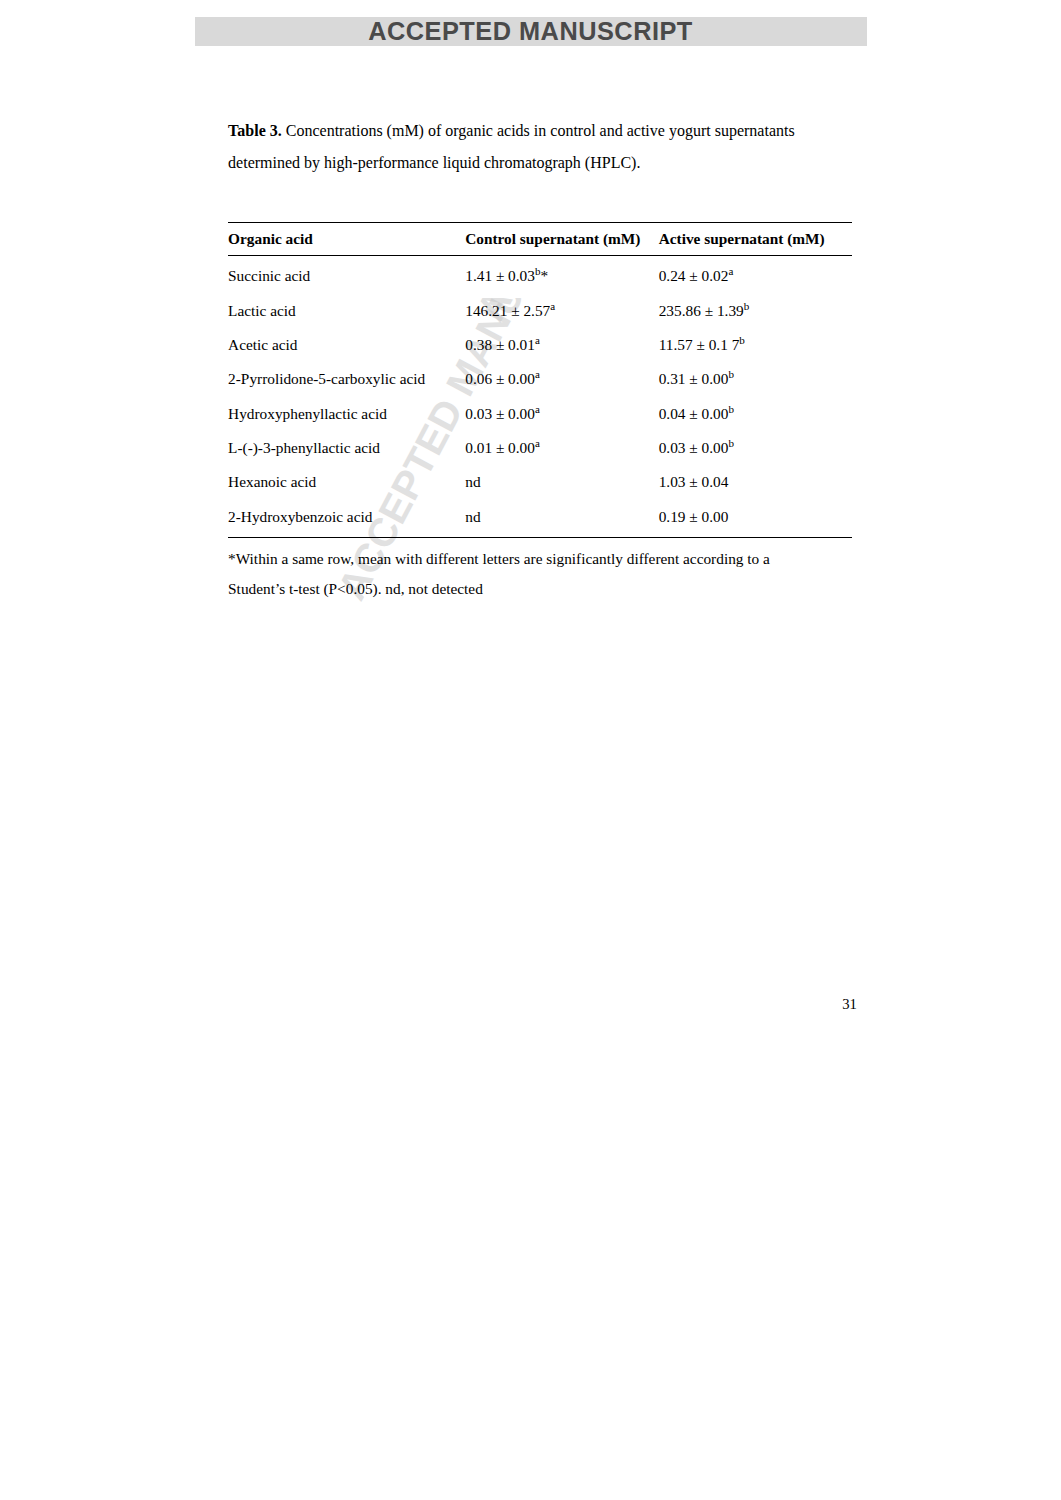ACCEPTED MANUSCRIPT
ACCEPTED MANUSCRIPT
ACCEPTED MANUSCRIPT
Table 3. Concentrations (mM) of organic acids in control and active yogurt supernatants determined by high-performance liquid chromatograph (HPLC).
| Organic acid | Control supernatant (mM) | Active supernatant (mM) |
| --- | --- | --- |
| Succinic acid | 1.41 ± 0.03 b * | 0.24 ± 0.02 a |
| Lactic acid | 146.21 ± 2.57 a | 235.86 ± 1.39 b |
| Acetic acid | 0.38 ± 0.01 a | 11.57 ± 0.1 7 b |
| 2-Pyrrolidone-5-carboxylic acid | 0.06 ± 0.00 a | 0.31 ± 0.00 b |
| Hydroxyphenyllactic acid | 0.03 ± 0.00 a | 0.04 ± 0.00 b |
| L-(-)-3-phenyllactic acid | 0.01 ± 0.00 a | 0.03 ± 0.00 b |
| Hexanoic acid | nd | 1.03 ± 0.04 |
| 2-Hydroxybenzoic acid | nd | 0.19 ± 0.00 |
*Within a same row, mean with different letters are significantly different according to a
Student’s t-test (P<0.05). nd, not detected
31